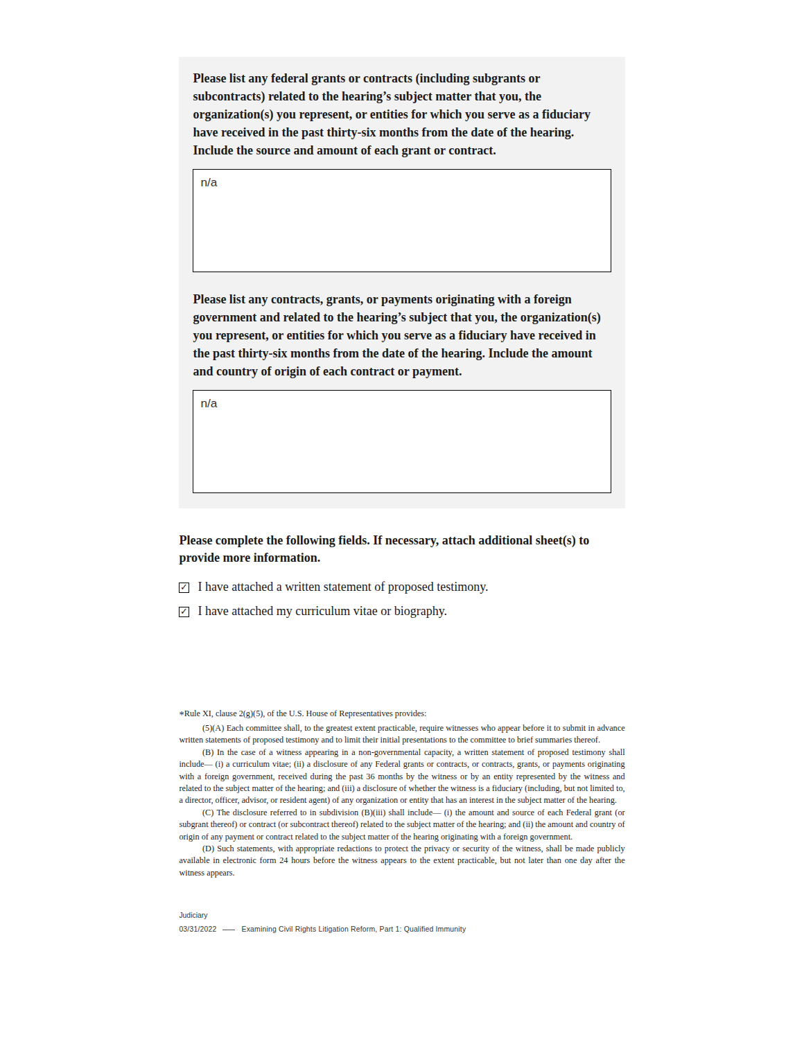Please list any federal grants or contracts (including subgrants or subcontracts) related to the hearing’s subject matter that you, the organization(s) you represent, or entities for which you serve as a fiduciary have received in the past thirty-six months from the date of the hearing. Include the source and amount of each grant or contract.
n/a
Please list any contracts, grants, or payments originating with a foreign government and related to the hearing’s subject that you, the organization(s) you represent, or entities for which you serve as a fiduciary have received in the past thirty-six months from the date of the hearing. Include the amount and country of origin of each contract or payment.
n/a
Please complete the following fields. If necessary, attach additional sheet(s) to provide more information.
✓I have attached a written statement of proposed testimony.
✓I have attached my curriculum vitae or biography.
*Rule XI, clause 2(g)(5), of the U.S. House of Representatives provides:
(5)(A) Each committee shall, to the greatest extent practicable, require witnesses who appear before it to submit in advance written statements of proposed testimony and to limit their initial presentations to the committee to brief summaries thereof.
(B) In the case of a witness appearing in a non-governmental capacity, a written statement of proposed testimony shall include— (i) a curriculum vitae; (ii) a disclosure of any Federal grants or contracts, or contracts, grants, or payments originating with a foreign government, received during the past 36 months by the witness or by an entity represented by the witness and related to the subject matter of the hearing; and (iii) a disclosure of whether the witness is a fiduciary (including, but not limited to, a director, officer, advisor, or resident agent) of any organization or entity that has an interest in the subject matter of the hearing.
(C) The disclosure referred to in subdivision (B)(iii) shall include— (i) the amount and source of each Federal grant (or subgrant thereof) or contract (or subcontract thereof) related to the subject matter of the hearing; and (ii) the amount and country of origin of any payment or contract related to the subject matter of the hearing originating with a foreign government.
(D) Such statements, with appropriate redactions to protect the privacy or security of the witness, shall be made publicly available in electronic form 24 hours before the witness appears to the extent practicable, but not later than one day after the witness appears.
Judiciary
03/31/2022 Examining Civil Rights Litigation Reform, Part 1: Qualified Immunity